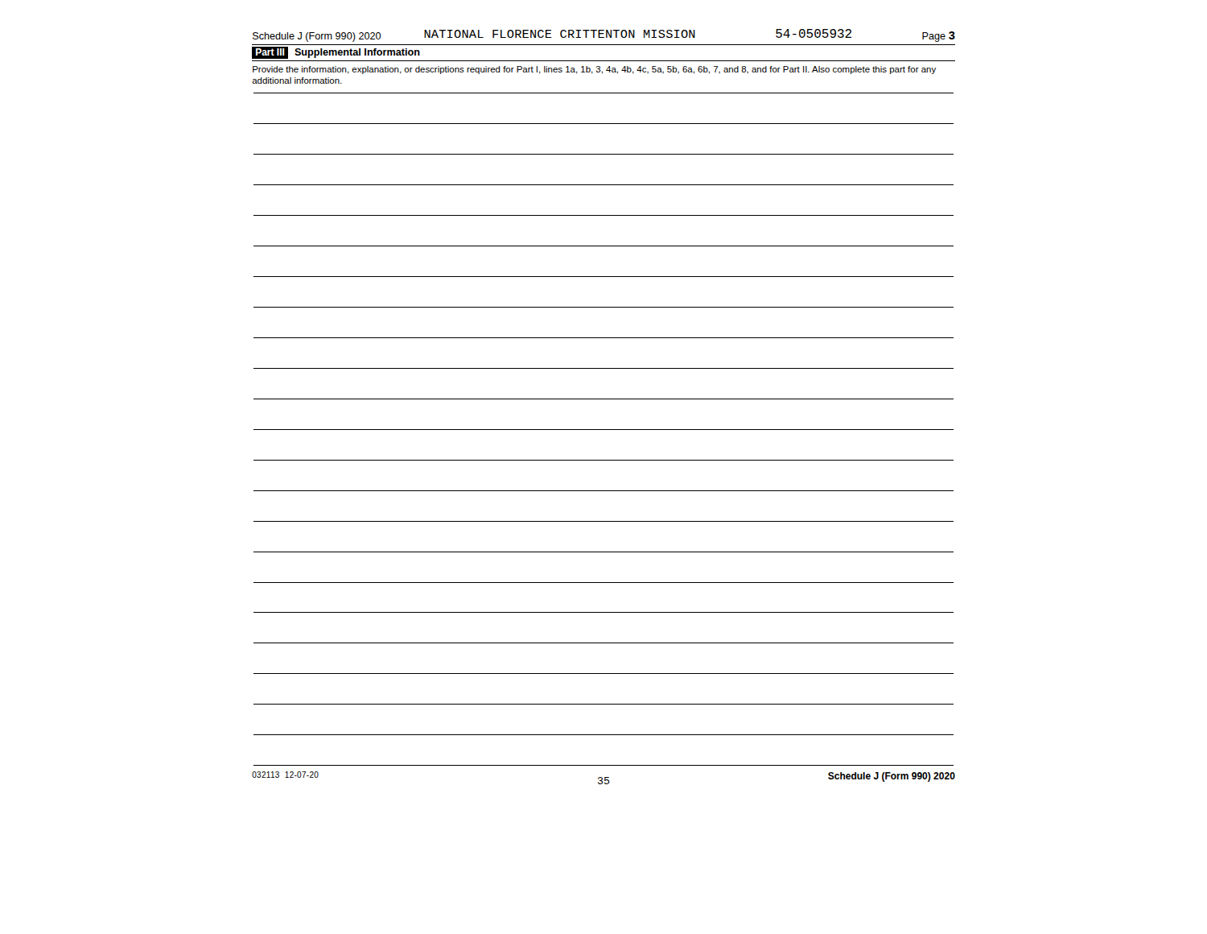Schedule J (Form 990) 2020
NATIONAL FLORENCE CRITTENTON MISSION
54-0505932
Page 3
Part III Supplemental Information
Provide the information, explanation, or descriptions required for Part I, lines 1a, 1b, 3, 4a, 4b, 4c, 5a, 5b, 6a, 6b, 7, and 8, and for Part II. Also complete this part for any additional information.
Schedule J (Form 990) 2020
032113 12-07-20
35